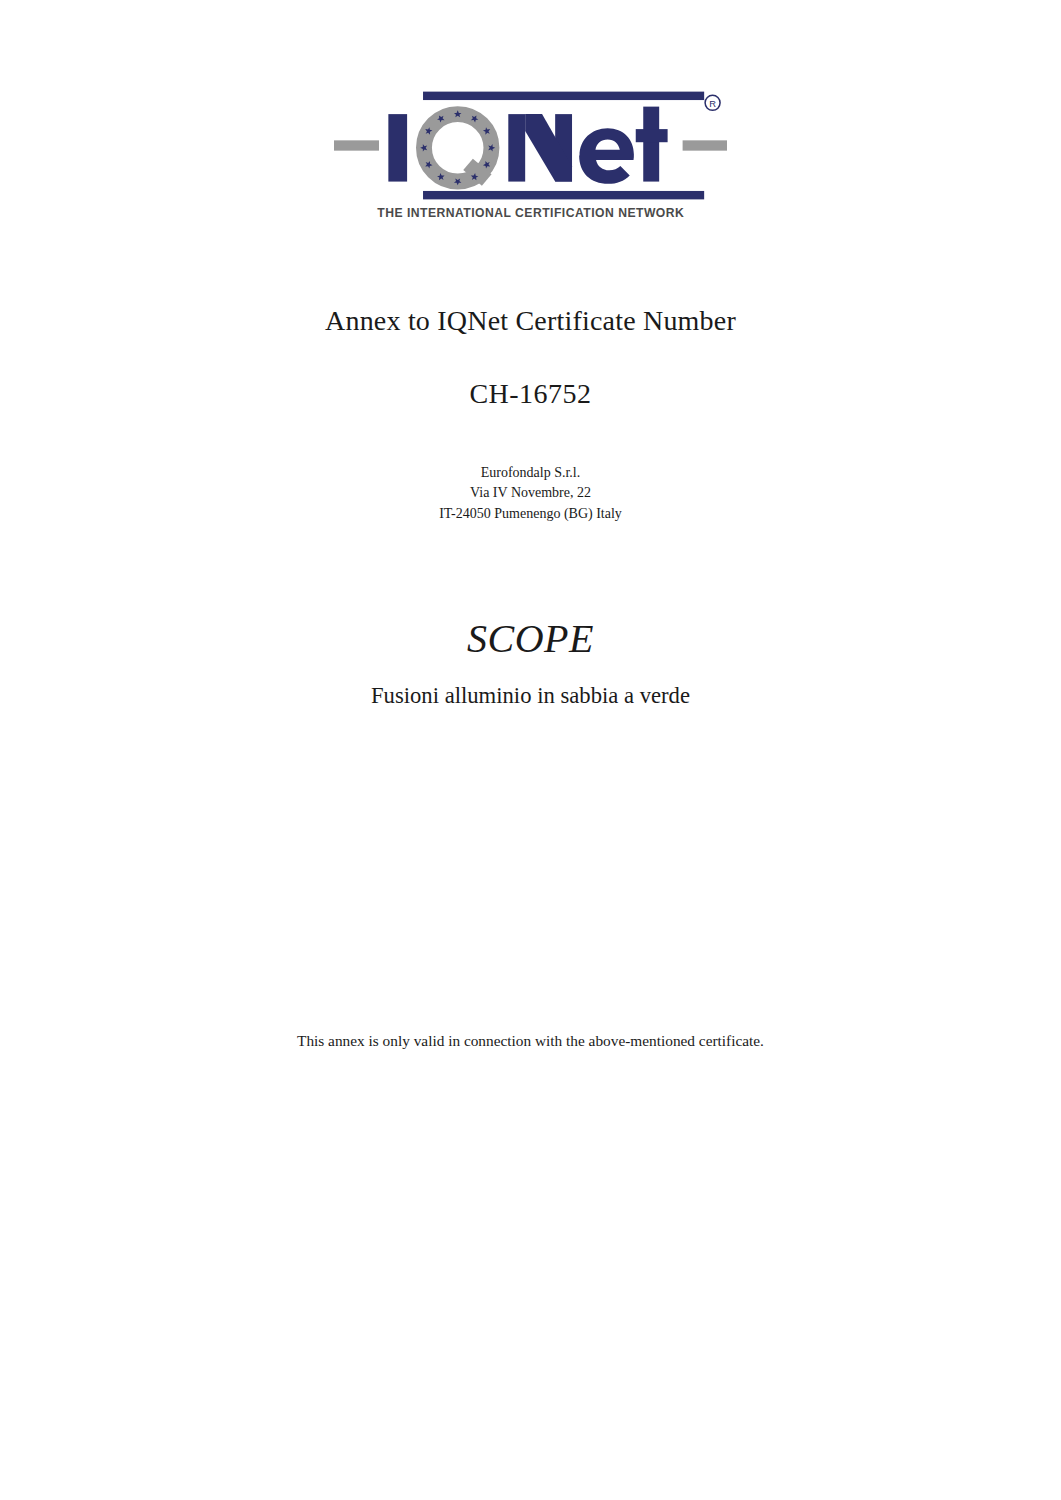R THE INTERNATIONAL CERTIFICATION NETWORK
Annex to IQNet Certificate Number
CH-16752
Eurofondalp S.r.l.
Via IV Novembre, 22
IT-24050 Pumenengo (BG) Italy
SCOPE
Fusioni alluminio in sabbia a verde
This annex is only valid in connection with the above-mentioned certificate.